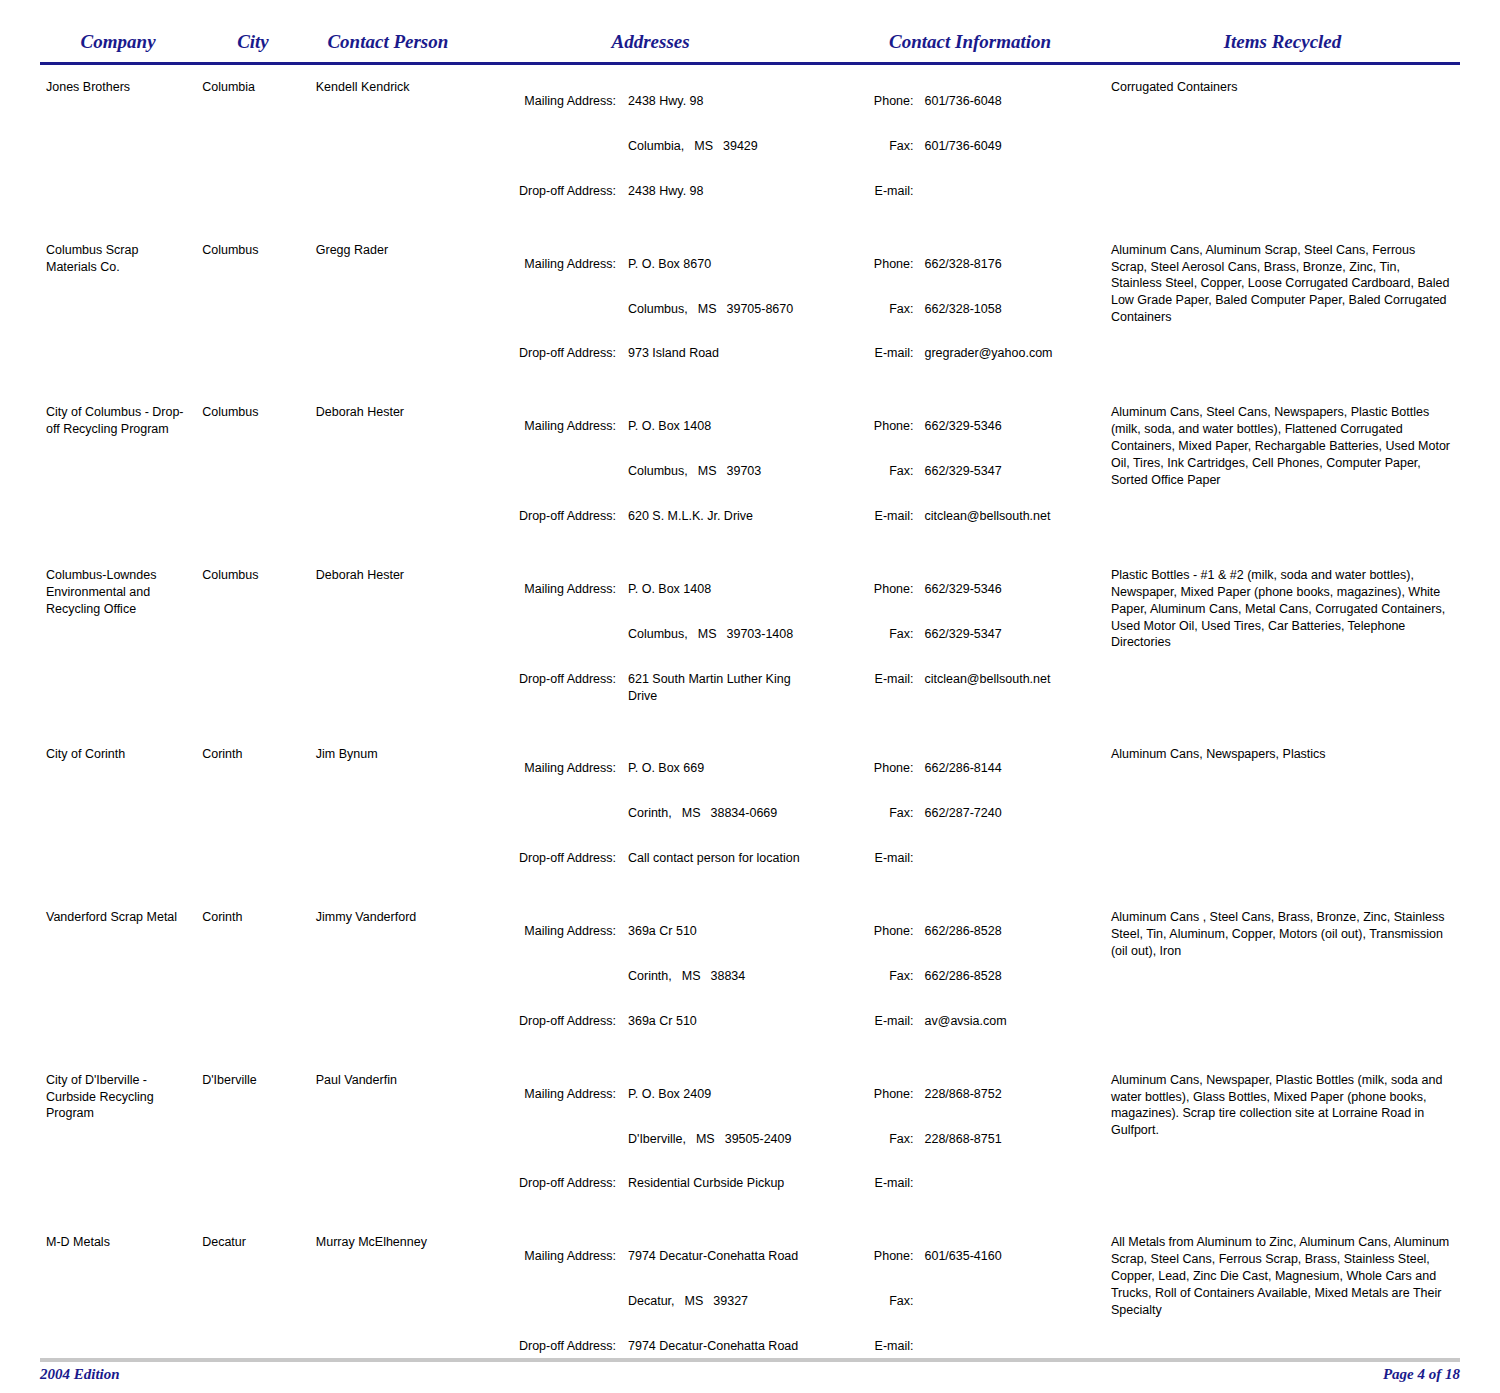| Company | City | Contact Person | Addresses | Contact Information | Items Recycled |
| --- | --- | --- | --- | --- | --- |
| Jones Brothers | Columbia | Kendell Kendrick | / Mailing Address: / 2438 Hwy. 98 / / / Columbia, MS 39429 / / Drop-off Address: / 2438 Hwy. 98 / | / Phone: / 601/736-6048 / / Fax: / 601/736-6049 / / E-mail: / / | Corrugated Containers |
| Columbus Scrap Materials Co. | Columbus | Gregg Rader | / Mailing Address: / P. O. Box 8670 / / / Columbus, MS 39705-8670 / / Drop-off Address: / 973 Island Road / | / Phone: / 662/328-8176 / / Fax: / 662/328-1058 / / E-mail: / gregrader@yahoo.com / | Aluminum Cans, Aluminum Scrap, Steel Cans, Ferrous Scrap, Steel Aerosol Cans, Brass, Bronze, Zinc, Tin, Stainless Steel, Copper, Loose Corrugated Cardboard, Baled Low Grade Paper, Baled Computer Paper, Baled Corrugated Containers |
| City of Columbus - Drop-off Recycling Program | Columbus | Deborah Hester | / Mailing Address: / P. O. Box 1408 / / / Columbus, MS 39703 / / Drop-off Address: / 620 S. M.L.K. Jr. Drive / | / Phone: / 662/329-5346 / / Fax: / 662/329-5347 / / E-mail: / citclean@bellsouth.net / | Aluminum Cans, Steel Cans, Newspapers, Plastic Bottles (milk, soda, and water bottles), Flattened Corrugated Containers, Mixed Paper, Rechargable Batteries, Used Motor Oil, Tires, Ink Cartridges, Cell Phones, Computer Paper, Sorted Office Paper |
| Columbus-Lowndes Environmental and Recycling Office | Columbus | Deborah Hester | / Mailing Address: / P. O. Box 1408 / / / Columbus, MS 39703-1408 / / Drop-off Address: / 621 South Martin Luther King Drive / | / Phone: / 662/329-5346 / / Fax: / 662/329-5347 / / E-mail: / citclean@bellsouth.net / | Plastic Bottles - #1 & #2 (milk, soda and water bottles), Newspaper, Mixed Paper (phone books, magazines), White Paper, Aluminum Cans, Metal Cans, Corrugated Containers, Used Motor Oil, Used Tires, Car Batteries, Telephone Directories |
| City of Corinth | Corinth | Jim Bynum | / Mailing Address: / P. O. Box 669 / / / Corinth, MS 38834-0669 / / Drop-off Address: / Call contact person for location / | / Phone: / 662/286-8144 / / Fax: / 662/287-7240 / / E-mail: / / | Aluminum Cans, Newspapers, Plastics |
| Vanderford Scrap Metal | Corinth | Jimmy Vanderford | / Mailing Address: / 369a Cr 510 / / / Corinth, MS 38834 / / Drop-off Address: / 369a Cr 510 / | / Phone: / 662/286-8528 / / Fax: / 662/286-8528 / / E-mail: / av@avsia.com / | Aluminum Cans , Steel Cans, Brass, Bronze, Zinc, Stainless Steel, Tin, Aluminum, Copper, Motors (oil out), Transmission (oil out), Iron |
| City of D'Iberville - Curbside Recycling Program | D'Iberville | Paul Vanderfin | / Mailing Address: / P. O. Box 2409 / / / D'Iberville, MS 39505-2409 / / Drop-off Address: / Residential Curbside Pickup / | / Phone: / 228/868-8752 / / Fax: / 228/868-8751 / / E-mail: / / | Aluminum Cans, Newspaper, Plastic Bottles (milk, soda and water bottles), Glass Bottles, Mixed Paper (phone books, magazines). Scrap tire collection site at Lorraine Road in Gulfport. |
| M-D Metals | Decatur | Murray McElhenney | / Mailing Address: / 7974 Decatur-Conehatta Road / / / Decatur, MS 39327 / / Drop-off Address: / 7974 Decatur-Conehatta Road / | / Phone: / 601/635-4160 / / Fax: / / / E-mail: / / | All Metals from Aluminum to Zinc, Aluminum Cans, Aluminum Scrap, Steel Cans, Ferrous Scrap, Brass, Stainless Steel, Copper, Lead, Zinc Die Cast, Magnesium, Whole Cars and Trucks, Roll of Containers Available, Mixed Metals are Their Specialty |
2004 Edition Page 4 of 18